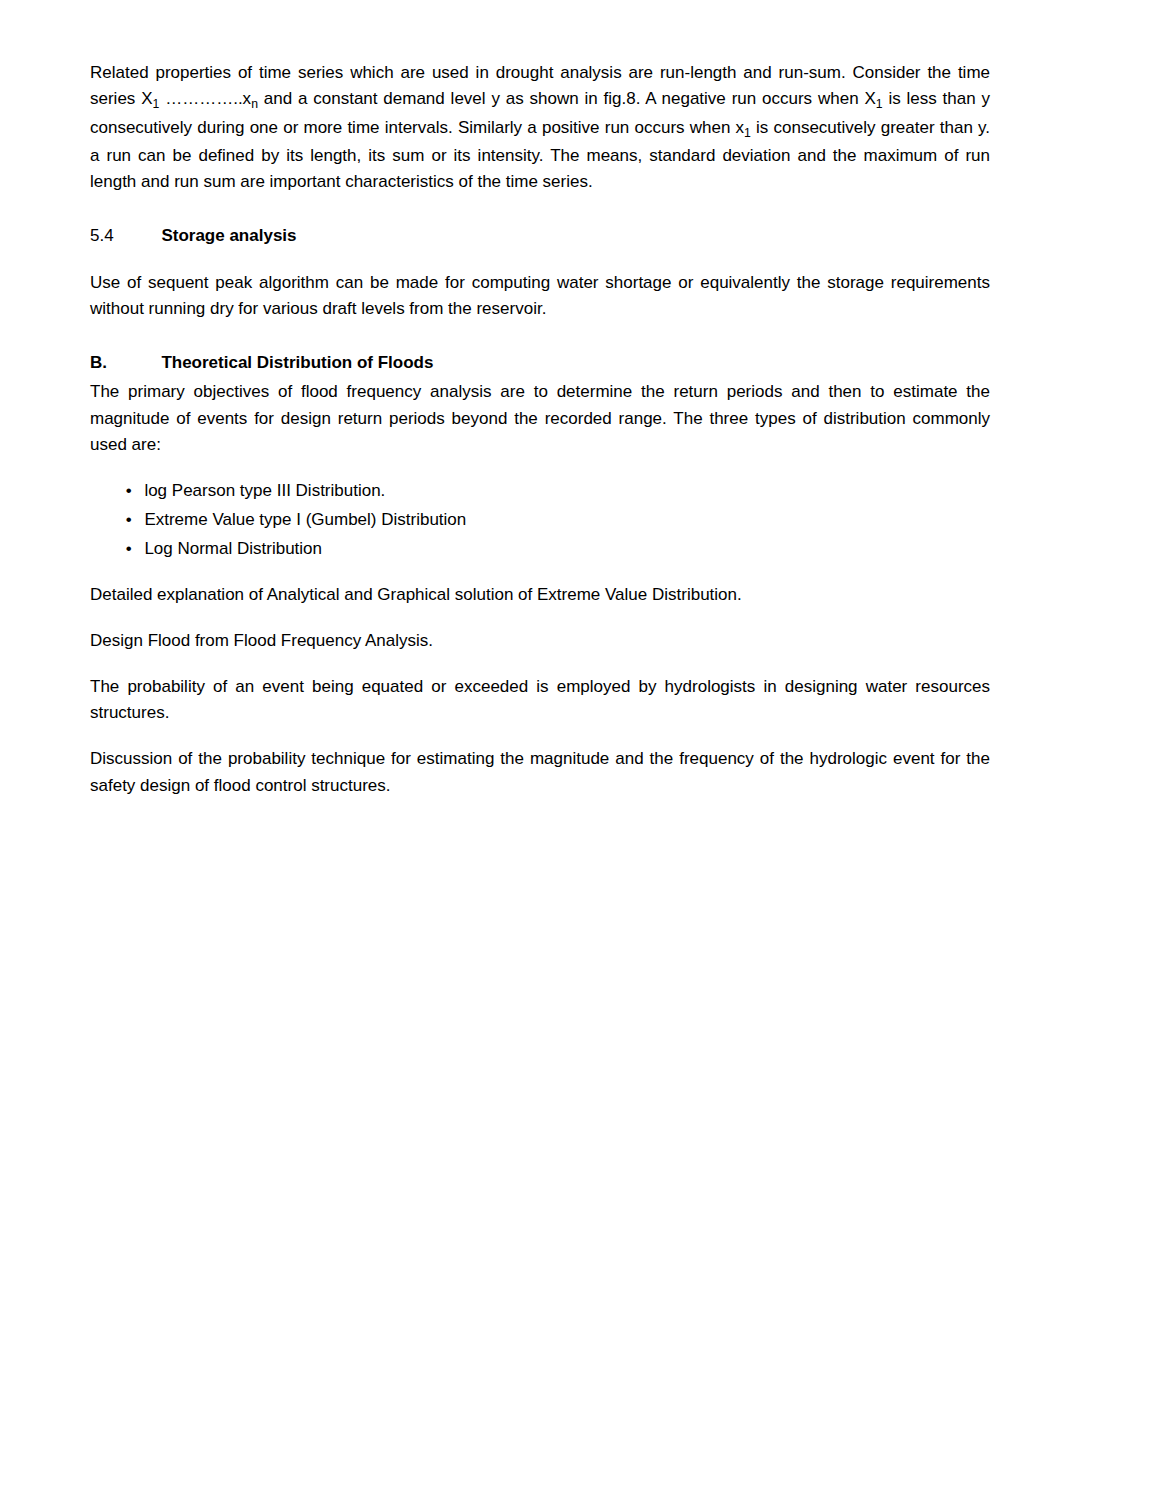Related properties of time series which are used in drought analysis are run-length and run-sum. Consider the time series X1 …………..xn and a constant demand level y as shown in fig.8. A negative run occurs when X1 is less than y consecutively during one or more time intervals. Similarly a positive run occurs when x1 is consecutively greater than y. a run can be defined by its length, its sum or its intensity. The means, standard deviation and the maximum of run length and run sum are important characteristics of the time series.
5.4 Storage analysis
Use of sequent peak algorithm can be made for computing water shortage or equivalently the storage requirements without running dry for various draft levels from the reservoir.
B. Theoretical Distribution of Floods
The primary objectives of flood frequency analysis are to determine the return periods and then to estimate the magnitude of events for design return periods beyond the recorded range. The three types of distribution commonly used are:
log Pearson type III Distribution.
Extreme Value type I (Gumbel) Distribution
Log Normal Distribution
Detailed explanation of Analytical and Graphical solution of Extreme Value Distribution.
Design Flood from Flood Frequency Analysis.
The probability of an event being equated or exceeded is employed by hydrologists in designing water resources structures.
Discussion of the probability technique for estimating the magnitude and the frequency of the hydrologic event for the safety design of flood control structures.